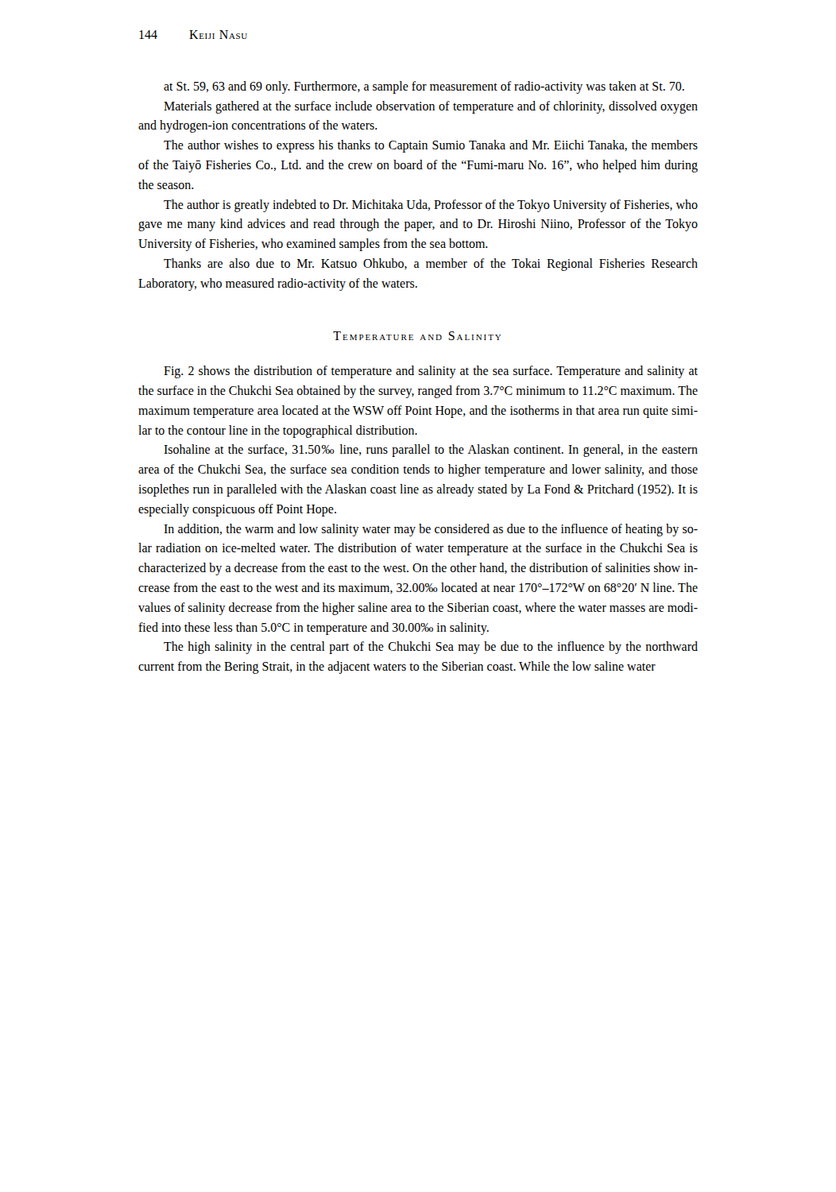144 Keiji Nasu
at St. 59, 63 and 69 only. Furthermore, a sample for measurement of radio-activity was taken at St. 70.
Materials gathered at the surface include observation of temperature and of chlorinity, dissolved oxygen and hydrogen-ion concentrations of the waters.
The author wishes to express his thanks to Captain Sumio Tanaka and Mr. Eiichi Tanaka, the members of the Taiyō Fisheries Co., Ltd. and the crew on board of the “Fumi-maru No. 16”, who helped him during the season.
The author is greatly indebted to Dr. Michitaka Uda, Professor of the Tokyo University of Fisheries, who gave me many kind advices and read through the paper, and to Dr. Hiroshi Niino, Professor of the Tokyo University of Fisheries, who examined samples from the sea bottom.
Thanks are also due to Mr. Katsuo Ohkubo, a member of the Tokai Regional Fisheries Research Laboratory, who measured radio-activity of the waters.
Temperature and Salinity
Fig. 2 shows the distribution of temperature and salinity at the sea surface. Temperature and salinity at the surface in the Chukchi Sea obtained by the survey, ranged from 3.7°C minimum to 11.2°C maximum. The maximum temperature area located at the WSW off Point Hope, and the isotherms in that area run quite similar to the contour line in the topographical distribution.
Isohaline at the surface, 31.50‰ line, runs parallel to the Alaskan continent. In general, in the eastern area of the Chukchi Sea, the surface sea condition tends to higher temperature and lower salinity, and those isoplethes run in paralleled with the Alaskan coast line as already stated by La Fond & Pritchard (1952). It is especially conspicuous off Point Hope.
In addition, the warm and low salinity water may be considered as due to the influence of heating by solar radiation on ice-melted water. The distribution of water temperature at the surface in the Chukchi Sea is characterized by a decrease from the east to the west. On the other hand, the distribution of salinities show increase from the east to the west and its maximum, 32.00‰ located at near 170°–172°W on 68°20′ N line. The values of salinity decrease from the higher saline area to the Siberian coast, where the water masses are modified into these less than 5.0°C in temperature and 30.00‰ in salinity.
The high salinity in the central part of the Chukchi Sea may be due to the influence by the northward current from the Bering Strait, in the adjacent waters to the Siberian coast. While the low saline water